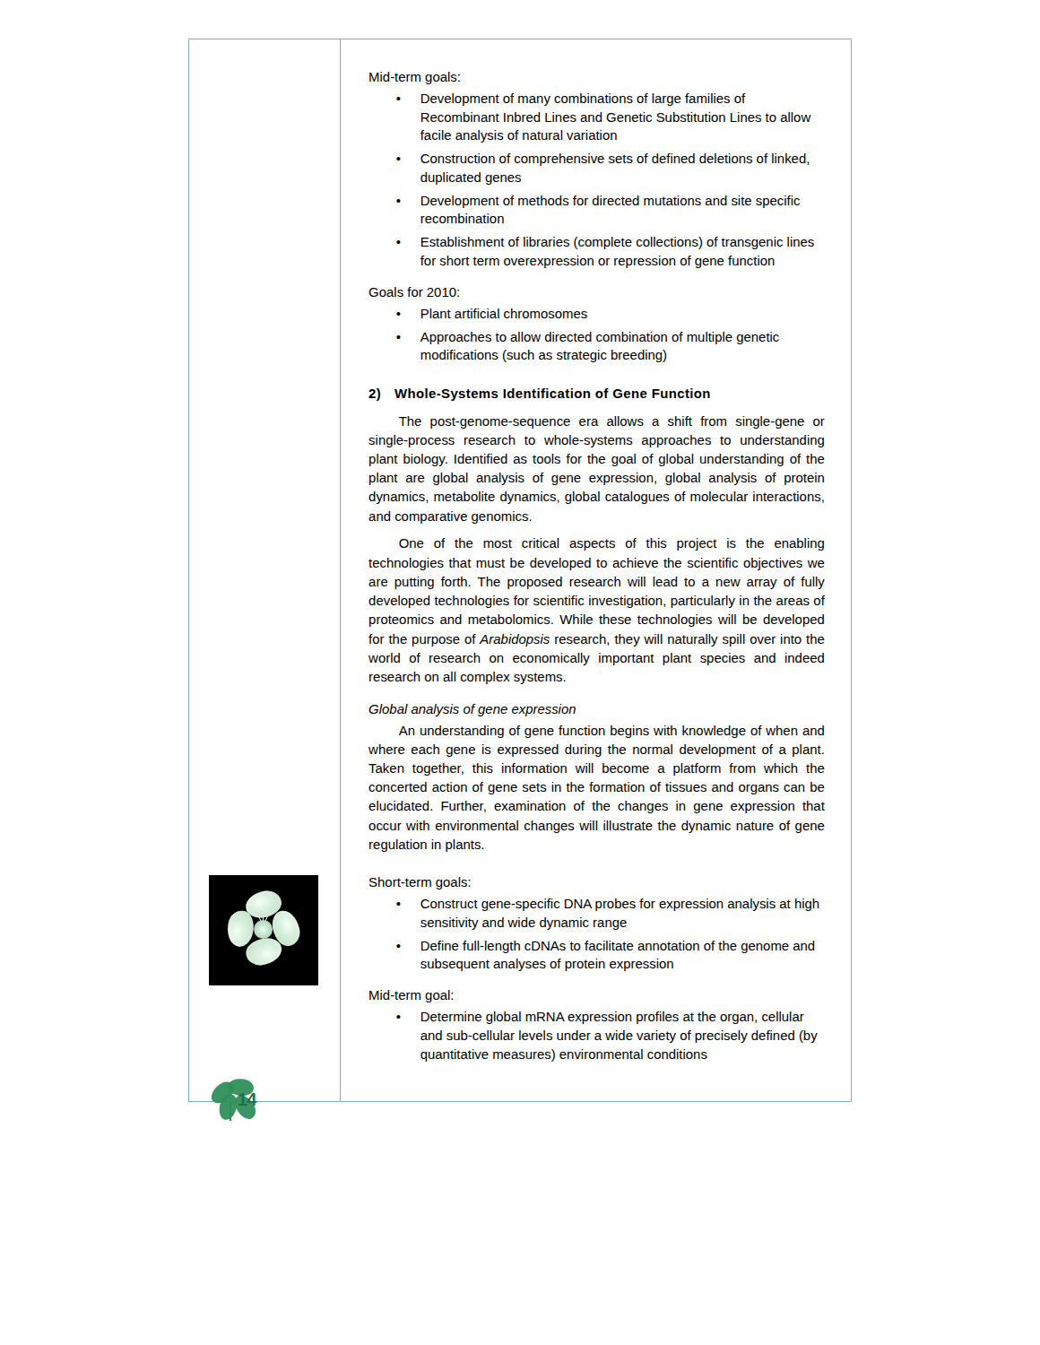Mid-term goals:
Development of many combinations of large families of Recombinant Inbred Lines and Genetic Substitution Lines to allow facile analysis of natural variation
Construction of comprehensive sets of defined deletions of linked, duplicated genes
Development of methods for directed mutations and site specific recombination
Establishment of libraries (complete collections) of transgenic lines for short term overexpression or repression of gene function
Goals for 2010:
Plant artificial chromosomes
Approaches to allow directed combination of multiple genetic modifications (such as strategic breeding)
2) Whole-Systems Identification of Gene Function
The post-genome-sequence era allows a shift from single-gene or single-process research to whole-systems approaches to understanding plant biology. Identified as tools for the goal of global understanding of the plant are global analysis of gene expression, global analysis of protein dynamics, metabolite dynamics, global catalogues of molecular interactions, and comparative genomics.
One of the most critical aspects of this project is the enabling technologies that must be developed to achieve the scientific objectives we are putting forth. The proposed research will lead to a new array of fully developed technologies for scientific investigation, particularly in the areas of proteomics and metabolomics. While these technologies will be developed for the purpose of Arabidopsis research, they will naturally spill over into the world of research on economically important plant species and indeed research on all complex systems.
Global analysis of gene expression
An understanding of gene function begins with knowledge of when and where each gene is expressed during the normal development of a plant. Taken together, this information will become a platform from which the concerted action of gene sets in the formation of tissues and organs can be elucidated. Further, examination of the changes in gene expression that occur with environmental changes will illustrate the dynamic nature of gene regulation in plants.
Short-term goals:
Construct gene-specific DNA probes for expression analysis at high sensitivity and wide dynamic range
Define full-length cDNAs to facilitate annotation of the genome and subsequent analyses of protein expression
Mid-term goal:
Determine global mRNA expression profiles at the organ, cellular and sub-cellular levels under a wide variety of precisely defined (by quantitative measures) environmental conditions
14